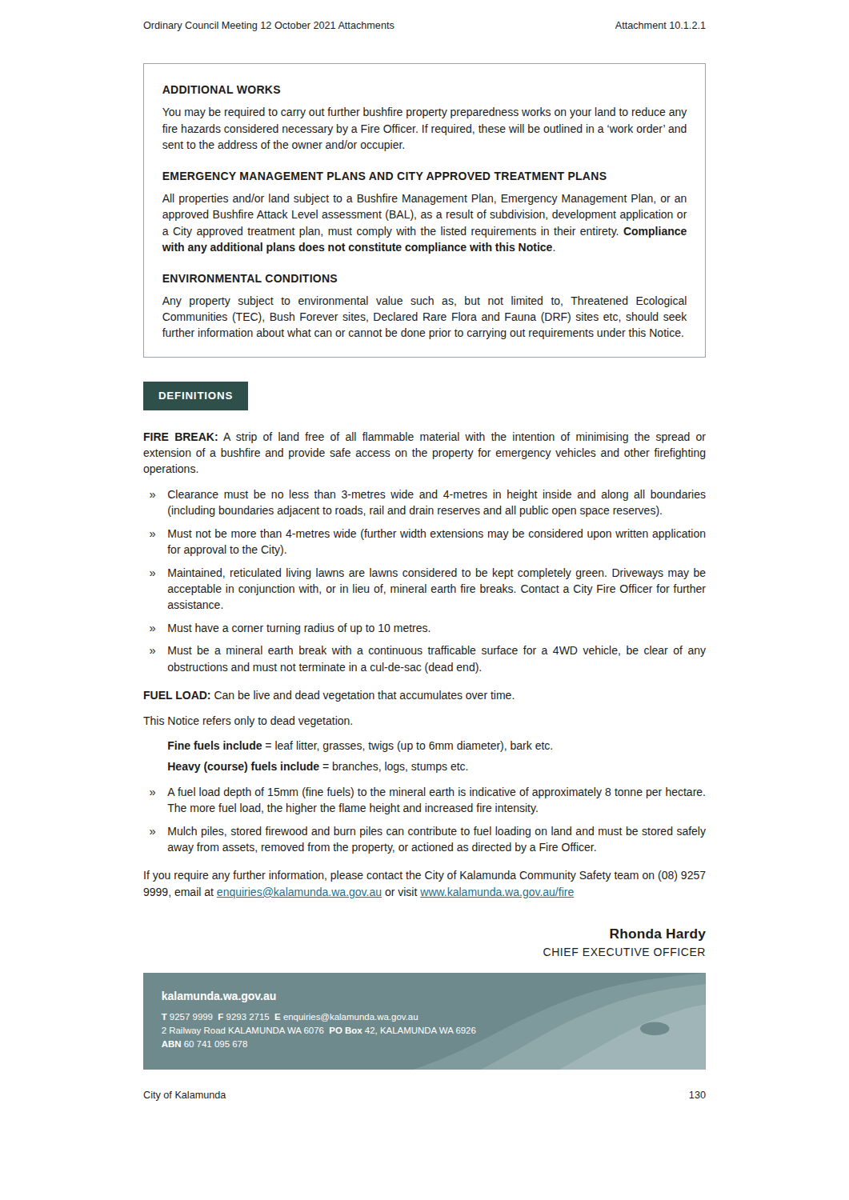Ordinary Council Meeting 12 October 2021 Attachments
Attachment 10.1.2.1
Additional Works
You may be required to carry out further bushfire property preparedness works on your land to reduce any fire hazards considered necessary by a Fire Officer. If required, these will be outlined in a ‘work order’ and sent to the address of the owner and/or occupier.
Emergency Management Plans and City Approved Treatment Plans
All properties and/or land subject to a Bushfire Management Plan, Emergency Management Plan, or an approved Bushfire Attack Level assessment (BAL), as a result of subdivision, development application or a City approved treatment plan, must comply with the listed requirements in their entirety. Compliance with any additional plans does not constitute compliance with this Notice.
Environmental Conditions
Any property subject to environmental value such as, but not limited to, Threatened Ecological Communities (TEC), Bush Forever sites, Declared Rare Flora and Fauna (DRF) sites etc, should seek further information about what can or cannot be done prior to carrying out requirements under this Notice.
Definitions
FIRE BREAK: A strip of land free of all flammable material with the intention of minimising the spread or extension of a bushfire and provide safe access on the property for emergency vehicles and other firefighting operations.
Clearance must be no less than 3-metres wide and 4-metres in height inside and along all boundaries (including boundaries adjacent to roads, rail and drain reserves and all public open space reserves).
Must not be more than 4-metres wide (further width extensions may be considered upon written application for approval to the City).
Maintained, reticulated living lawns are lawns considered to be kept completely green. Driveways may be acceptable in conjunction with, or in lieu of, mineral earth fire breaks. Contact a City Fire Officer for further assistance.
Must have a corner turning radius of up to 10 metres.
Must be a mineral earth break with a continuous trafficable surface for a 4WD vehicle, be clear of any obstructions and must not terminate in a cul-de-sac (dead end).
FUEL LOAD: Can be live and dead vegetation that accumulates over time.
This Notice refers only to dead vegetation.
Fine fuels include = leaf litter, grasses, twigs (up to 6mm diameter), bark etc.
Heavy (course) fuels include = branches, logs, stumps etc.
A fuel load depth of 15mm (fine fuels) to the mineral earth is indicative of approximately 8 tonne per hectare. The more fuel load, the higher the flame height and increased fire intensity.
Mulch piles, stored firewood and burn piles can contribute to fuel loading on land and must be stored safely away from assets, removed from the property, or actioned as directed by a Fire Officer.
If you require any further information, please contact the City of Kalamunda Community Safety team on (08) 9257 9999, email at enquiries@kalamunda.wa.gov.au or visit www.kalamunda.wa.gov.au/fire
Rhonda Hardy
CHIEF EXECUTIVE OFFICER
kalamunda.wa.gov.au
T 9257 9999 F 9293 2715 E enquiries@kalamunda.wa.gov.au
2 Railway Road KALAMUNDA WA 6076 PO Box 42, KALAMUNDA WA 6926
ABN 60 741 095 678
City of Kalamunda
130